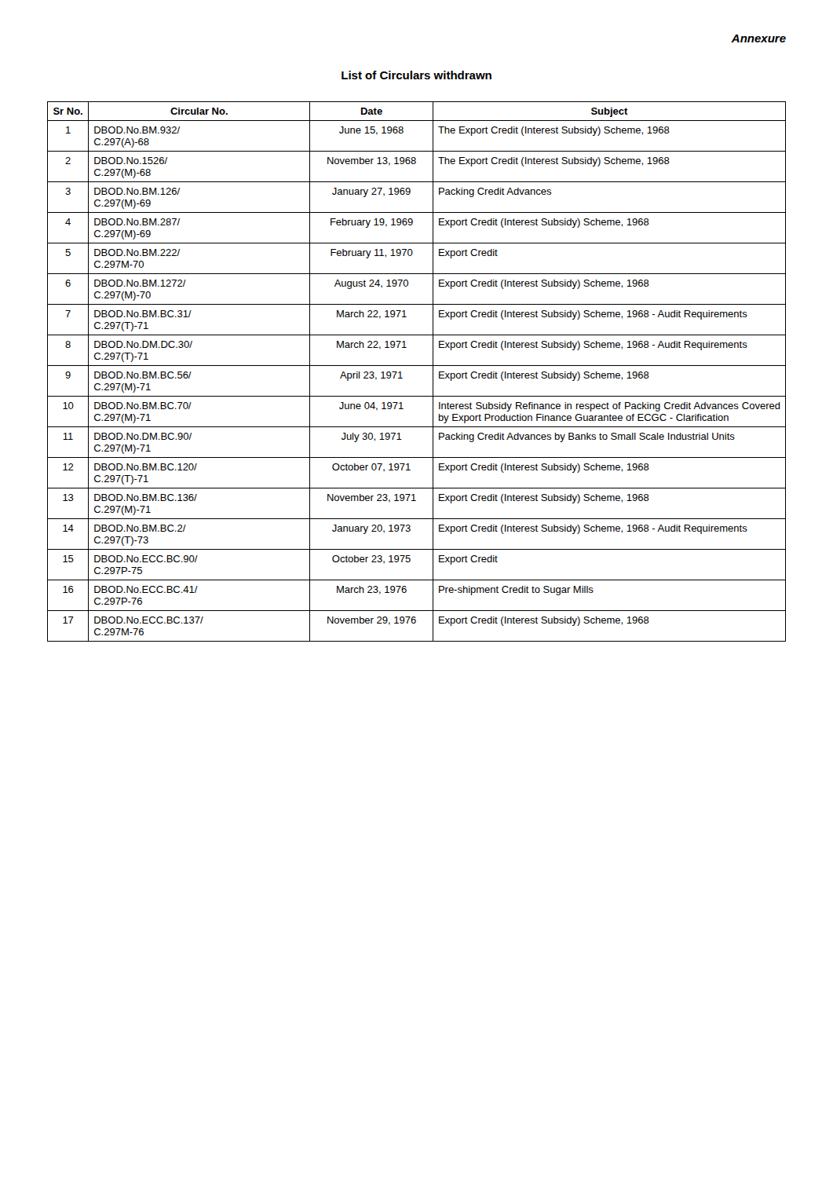Annexure
List of Circulars withdrawn
| Sr No. | Circular No. | Date | Subject |
| --- | --- | --- | --- |
| 1 | DBOD.No.BM.932/ C.297(A)-68 | June 15, 1968 | The Export Credit (Interest Subsidy) Scheme, 1968 |
| 2 | DBOD.No.1526/ C.297(M)-68 | November 13, 1968 | The Export Credit (Interest Subsidy) Scheme, 1968 |
| 3 | DBOD.No.BM.126/ C.297(M)-69 | January 27, 1969 | Packing Credit Advances |
| 4 | DBOD.No.BM.287/ C.297(M)-69 | February 19, 1969 | Export Credit (Interest Subsidy) Scheme, 1968 |
| 5 | DBOD.No.BM.222/ C.297M-70 | February 11, 1970 | Export Credit |
| 6 | DBOD.No.BM.1272/ C.297(M)-70 | August 24, 1970 | Export Credit (Interest Subsidy) Scheme, 1968 |
| 7 | DBOD.No.BM.BC.31/ C.297(T)-71 | March 22, 1971 | Export Credit (Interest Subsidy) Scheme, 1968 - Audit Requirements |
| 8 | DBOD.No.DM.DC.30/ C.297(T)-71 | March 22, 1971 | Export Credit (Interest Subsidy) Scheme, 1968 - Audit Requirements |
| 9 | DBOD.No.BM.BC.56/ C.297(M)-71 | April 23, 1971 | Export Credit (Interest Subsidy) Scheme, 1968 |
| 10 | DBOD.No.BM.BC.70/ C.297(M)-71 | June 04, 1971 | Interest Subsidy Refinance in respect of Packing Credit Advances Covered by Export Production Finance Guarantee of ECGC - Clarification |
| 11 | DBOD.No.DM.BC.90/ C.297(M)-71 | July 30, 1971 | Packing Credit Advances by Banks to Small Scale Industrial Units |
| 12 | DBOD.No.BM.BC.120/ C.297(T)-71 | October 07, 1971 | Export Credit (Interest Subsidy) Scheme, 1968 |
| 13 | DBOD.No.BM.BC.136/ C.297(M)-71 | November 23, 1971 | Export Credit (Interest Subsidy) Scheme, 1968 |
| 14 | DBOD.No.BM.BC.2/ C.297(T)-73 | January 20, 1973 | Export Credit (Interest Subsidy) Scheme, 1968 - Audit Requirements |
| 15 | DBOD.No.ECC.BC.90/ C.297P-75 | October 23, 1975 | Export Credit |
| 16 | DBOD.No.ECC.BC.41/ C.297P-76 | March 23, 1976 | Pre-shipment Credit to Sugar Mills |
| 17 | DBOD.No.ECC.BC.137/ C.297M-76 | November 29, 1976 | Export Credit (Interest Subsidy) Scheme, 1968 |